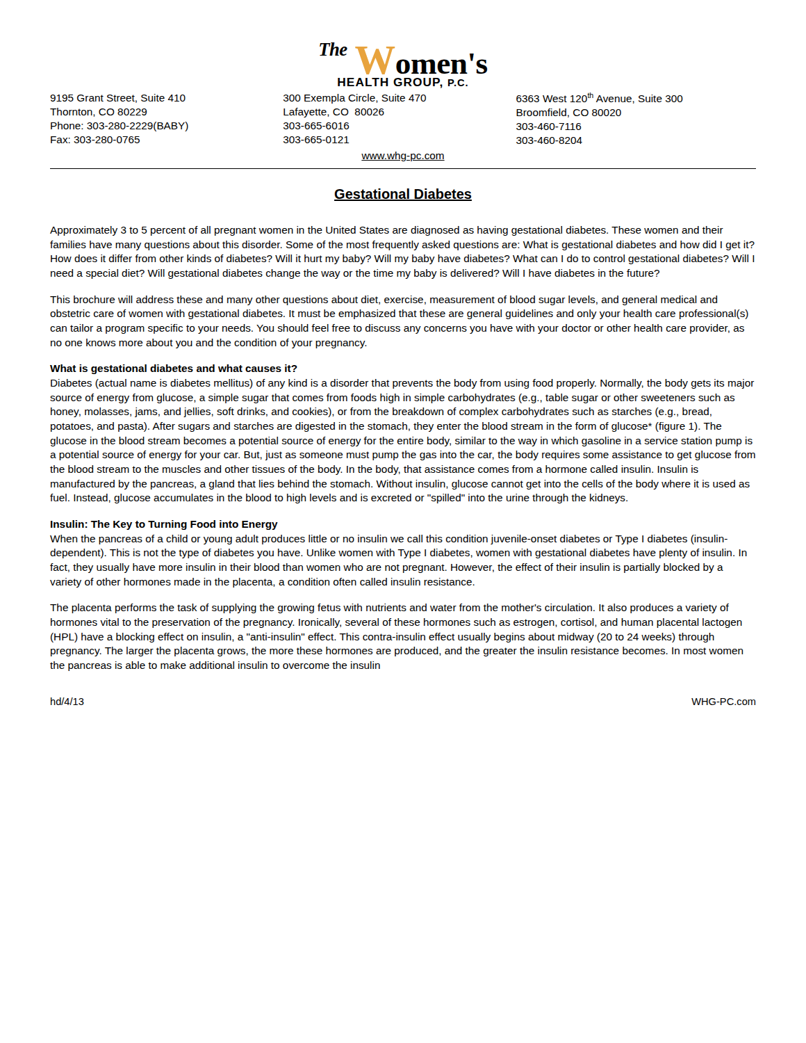The Women's HEALTH GROUP, P.C.
| 9195 Grant Street, Suite 410 Thornton, CO 80229 Phone: 303-280-2229(BABY) Fax: 303-280-0765 | 300 Exempla Circle, Suite 470 Lafayette, CO 80026 303-665-6016 303-665-0121 | 6363 West 120 th Avenue, Suite 300 Broomfield, CO 80020 303-460-7116 303-460-8204 |
www.whg-pc.com
Gestational Diabetes
Approximately 3 to 5 percent of all pregnant women in the United States are diagnosed as having gestational diabetes. These women and their families have many questions about this disorder. Some of the most frequently asked questions are: What is gestational diabetes and how did I get it? How does it differ from other kinds of diabetes? Will it hurt my baby? Will my baby have diabetes? What can I do to control gestational diabetes? Will I need a special diet? Will gestational diabetes change the way or the time my baby is delivered? Will I have diabetes in the future?
This brochure will address these and many other questions about diet, exercise, measurement of blood sugar levels, and general medical and obstetric care of women with gestational diabetes. It must be emphasized that these are general guidelines and only your health care professional(s) can tailor a program specific to your needs. You should feel free to discuss any concerns you have with your doctor or other health care provider, as no one knows more about you and the condition of your pregnancy.
What is gestational diabetes and what causes it?
Diabetes (actual name is diabetes mellitus) of any kind is a disorder that prevents the body from using food properly. Normally, the body gets its major source of energy from glucose, a simple sugar that comes from foods high in simple carbohydrates (e.g., table sugar or other sweeteners such as honey, molasses, jams, and jellies, soft drinks, and cookies), or from the breakdown of complex carbohydrates such as starches (e.g., bread, potatoes, and pasta). After sugars and starches are digested in the stomach, they enter the blood stream in the form of glucose* (figure 1). The glucose in the blood stream becomes a potential source of energy for the entire body, similar to the way in which gasoline in a service station pump is a potential source of energy for your car. But, just as someone must pump the gas into the car, the body requires some assistance to get glucose from the blood stream to the muscles and other tissues of the body. In the body, that assistance comes from a hormone called insulin. Insulin is manufactured by the pancreas, a gland that lies behind the stomach. Without insulin, glucose cannot get into the cells of the body where it is used as fuel. Instead, glucose accumulates in the blood to high levels and is excreted or "spilled" into the urine through the kidneys.
Insulin: The Key to Turning Food into Energy
When the pancreas of a child or young adult produces little or no insulin we call this condition juvenile-onset diabetes or Type I diabetes (insulin-dependent). This is not the type of diabetes you have. Unlike women with Type I diabetes, women with gestational diabetes have plenty of insulin. In fact, they usually have more insulin in their blood than women who are not pregnant. However, the effect of their insulin is partially blocked by a variety of other hormones made in the placenta, a condition often called insulin resistance.
The placenta performs the task of supplying the growing fetus with nutrients and water from the mother's circulation. It also produces a variety of hormones vital to the preservation of the pregnancy. Ironically, several of these hormones such as estrogen, cortisol, and human placental lactogen (HPL) have a blocking effect on insulin, a "anti-insulin" effect. This contra-insulin effect usually begins about midway (20 to 24 weeks) through pregnancy. The larger the placenta grows, the more these hormones are produced, and the greater the insulin resistance becomes. In most women the pancreas is able to make additional insulin to overcome the insulin
hd/4/13 WHG-PC.com